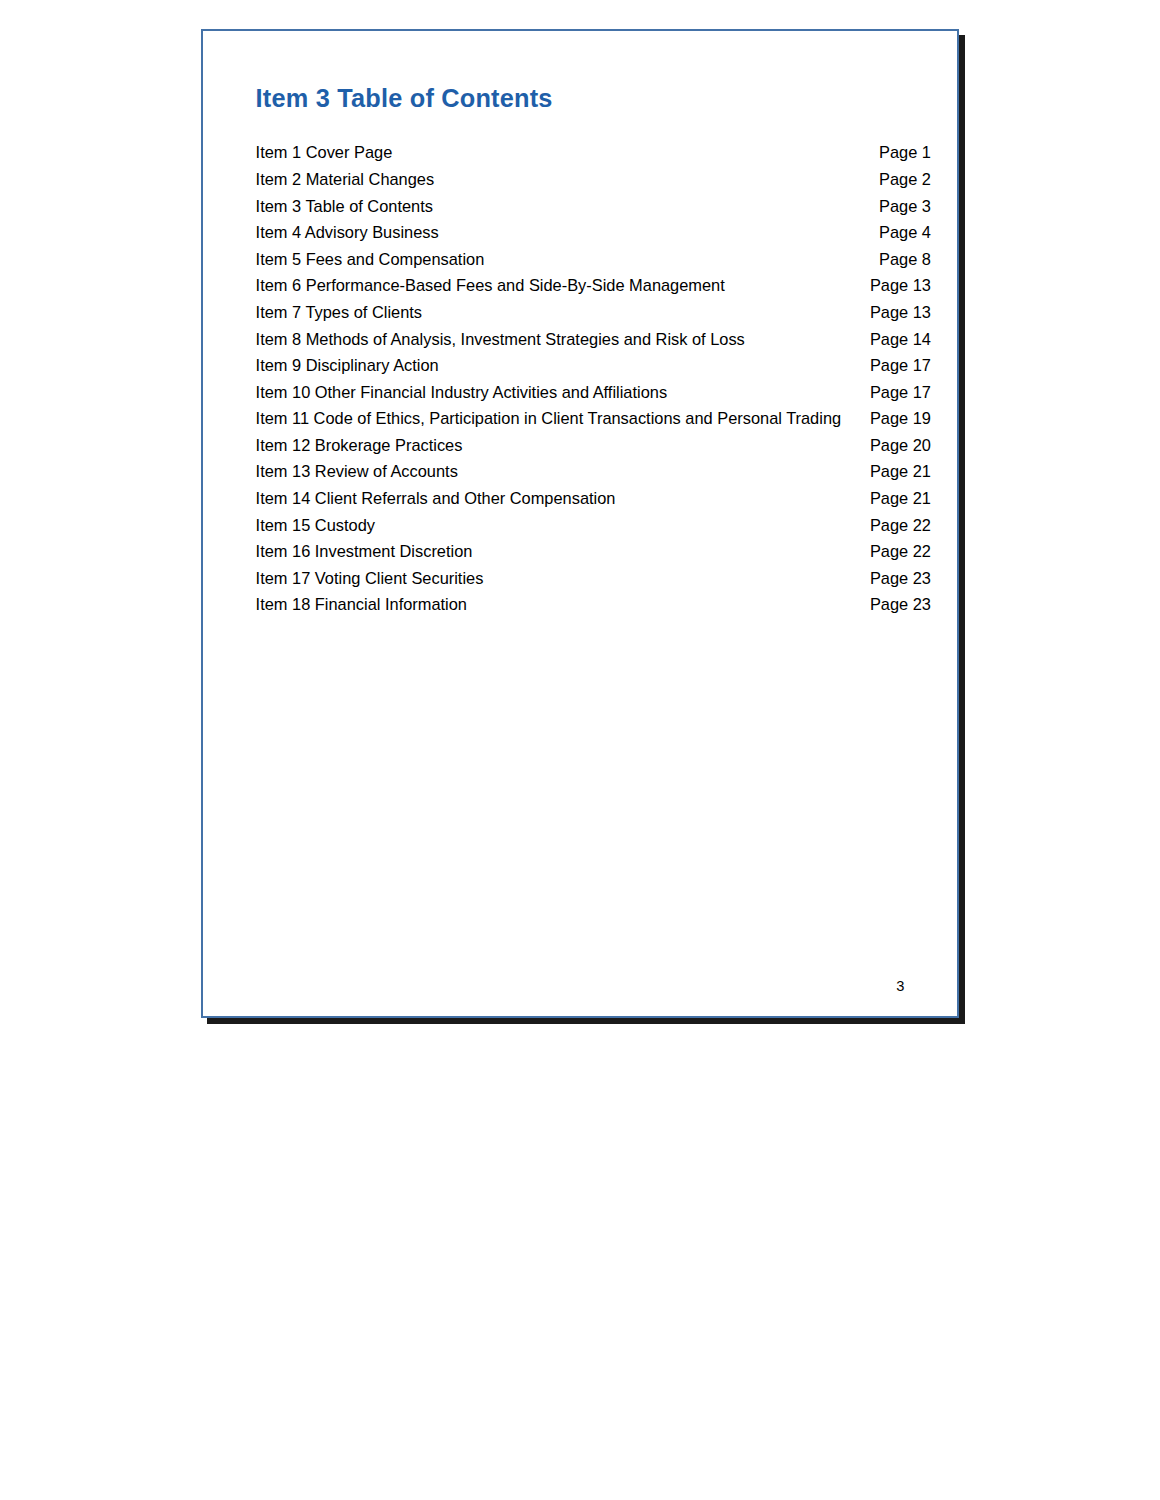Item 3 Table of Contents
| Item 1 Cover Page | Page 1 |
| Item 2 Material Changes | Page 2 |
| Item 3 Table of Contents | Page 3 |
| Item 4 Advisory Business | Page 4 |
| Item 5 Fees and Compensation | Page 8 |
| Item 6 Performance-Based Fees and Side-By-Side Management | Page 13 |
| Item 7 Types of Clients | Page 13 |
| Item 8 Methods of Analysis, Investment Strategies and Risk of Loss | Page 14 |
| Item 9 Disciplinary Action | Page 17 |
| Item 10 Other Financial Industry Activities and Affiliations | Page 17 |
| Item 11 Code of Ethics, Participation in Client Transactions and Personal Trading | Page 19 |
| Item 12 Brokerage Practices | Page 20 |
| Item 13 Review of Accounts | Page 21 |
| Item 14 Client Referrals and Other Compensation | Page 21 |
| Item 15 Custody | Page 22 |
| Item 16 Investment Discretion | Page 22 |
| Item 17 Voting Client Securities | Page 23 |
| Item 18 Financial Information | Page 23 |
3